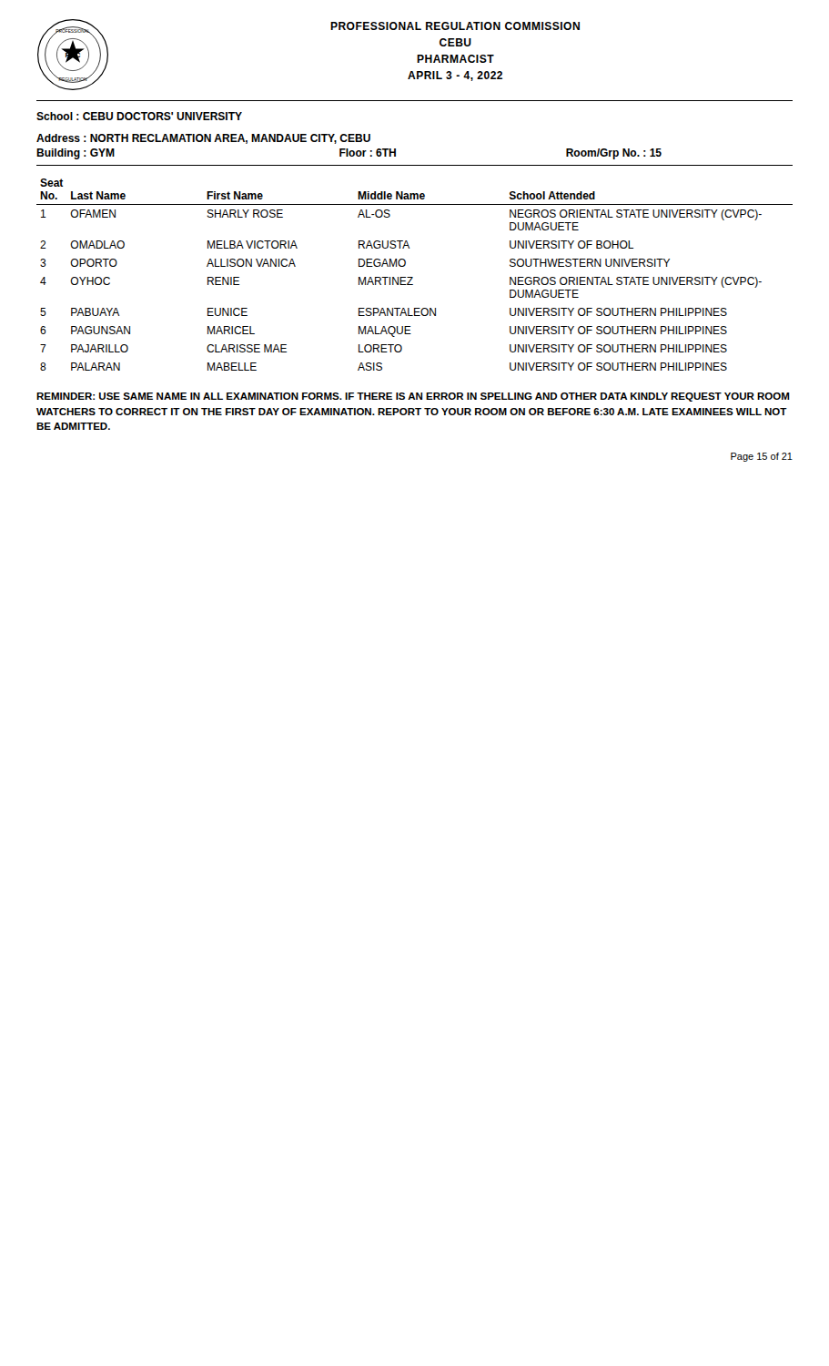PROFESSIONAL REGULATION PRC
PROFESSIONAL REGULATION COMMISSION
CEBU
PHARMACIST
APRIL 3 - 4, 2022
School : CEBU DOCTORS' UNIVERSITY
Address : NORTH RECLAMATION AREA, MANDAUE CITY, CEBU
Building : GYM
Floor : 6TH
Room/Grp No. : 15
| Seat No. | Last Name | First Name | Middle Name | School Attended |
| --- | --- | --- | --- | --- |
| 1 | OFAMEN | SHARLY ROSE | AL-OS | NEGROS ORIENTAL STATE UNIVERSITY (CVPC)-DUMAGUETE |
| 2 | OMADLAO | MELBA VICTORIA | RAGUSTA | UNIVERSITY OF BOHOL |
| 3 | OPORTO | ALLISON VANICA | DEGAMO | SOUTHWESTERN UNIVERSITY |
| 4 | OYHOC | RENIE | MARTINEZ | NEGROS ORIENTAL STATE UNIVERSITY (CVPC)-DUMAGUETE |
| 5 | PABUAYA | EUNICE | ESPANTALEON | UNIVERSITY OF SOUTHERN PHILIPPINES |
| 6 | PAGUNSAN | MARICEL | MALAQUE | UNIVERSITY OF SOUTHERN PHILIPPINES |
| 7 | PAJARILLO | CLARISSE MAE | LORETO | UNIVERSITY OF SOUTHERN PHILIPPINES |
| 8 | PALARAN | MABELLE | ASIS | UNIVERSITY OF SOUTHERN PHILIPPINES |
REMINDER: USE SAME NAME IN ALL EXAMINATION FORMS. IF THERE IS AN ERROR IN SPELLING AND OTHER DATA KINDLY REQUEST YOUR ROOM WATCHERS TO CORRECT IT ON THE FIRST DAY OF EXAMINATION. REPORT TO YOUR ROOM ON OR BEFORE 6:30 A.M. LATE EXAMINEES WILL NOT BE ADMITTED.
Page 15 of 21